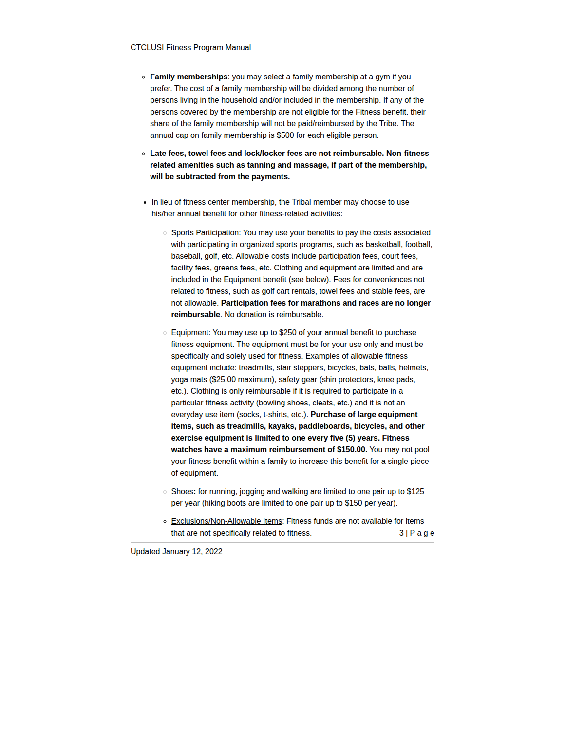CTCLUSI Fitness Program Manual
Family memberships: you may select a family membership at a gym if you prefer. The cost of a family membership will be divided among the number of persons living in the household and/or included in the membership. If any of the persons covered by the membership are not eligible for the Fitness benefit, their share of the family membership will not be paid/reimbursed by the Tribe. The annual cap on family membership is $500 for each eligible person.
Late fees, towel fees and lock/locker fees are not reimbursable. Non-fitness related amenities such as tanning and massage, if part of the membership, will be subtracted from the payments.
In lieu of fitness center membership, the Tribal member may choose to use his/her annual benefit for other fitness-related activities:
Sports Participation: You may use your benefits to pay the costs associated with participating in organized sports programs, such as basketball, football, baseball, golf, etc. Allowable costs include participation fees, court fees, facility fees, greens fees, etc. Clothing and equipment are limited and are included in the Equipment benefit (see below). Fees for conveniences not related to fitness, such as golf cart rentals, towel fees and stable fees, are not allowable. Participation fees for marathons and races are no longer reimbursable. No donation is reimbursable.
Equipment: You may use up to $250 of your annual benefit to purchase fitness equipment. The equipment must be for your use only and must be specifically and solely used for fitness. Examples of allowable fitness equipment include: treadmills, stair steppers, bicycles, bats, balls, helmets, yoga mats ($25.00 maximum), safety gear (shin protectors, knee pads, etc.). Clothing is only reimbursable if it is required to participate in a particular fitness activity (bowling shoes, cleats, etc.) and it is not an everyday use item (socks, t-shirts, etc.). Purchase of large equipment items, such as treadmills, kayaks, paddleboards, bicycles, and other exercise equipment is limited to one every five (5) years. Fitness watches have a maximum reimbursement of $150.00. You may not pool your fitness benefit within a family to increase this benefit for a single piece of equipment.
Shoes: for running, jogging and walking are limited to one pair up to $125 per year (hiking boots are limited to one pair up to $150 per year).
Exclusions/Non-Allowable Items: Fitness funds are not available for items that are not specifically related to fitness.
3 | P a g e
Updated January 12, 2022